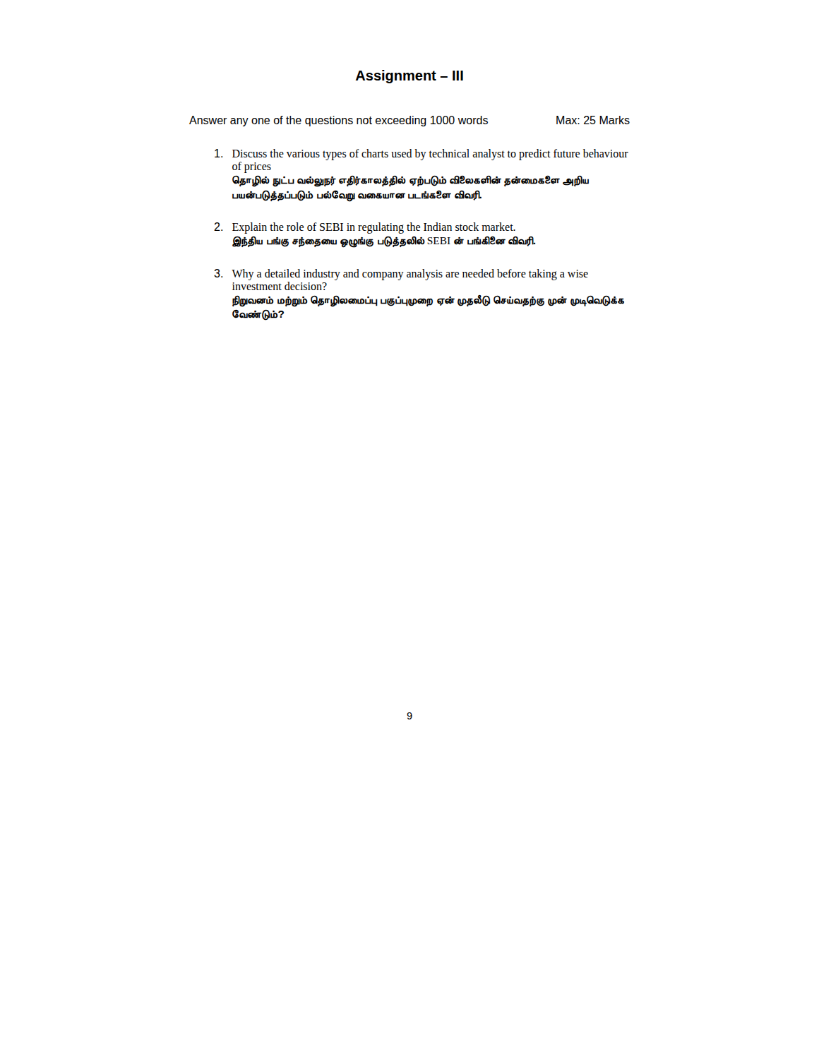Assignment – III
Answer any one of the questions not exceeding 1000 words Max: 25 Marks
Discuss the various types of charts used by technical analyst to predict future behaviour of prices தொழில் நுட்ப வல்லுநர் எதிர்காலத்தில் ஏற்படும் விலைகளின் தன்மைகளை அறிய பயன்படுத்தப்படும் பல்வேறு வகையான படங்களை விவரி.
Explain the role of SEBI in regulating the Indian stock market. இந்திய பங்கு சந்தையை ஒழுங்கு படுத்தலில் SEBI ன் பங்கினை விவரி.
Why a detailed industry and company analysis are needed before taking a wise investment decision? நிறுவனம் மற்றும் தொழிலமைப்பு பகுப்புமுறை ஏன் முதலீடு செய்வதற்கு முன் முடிவெடுக்க வேண்டும்?
9